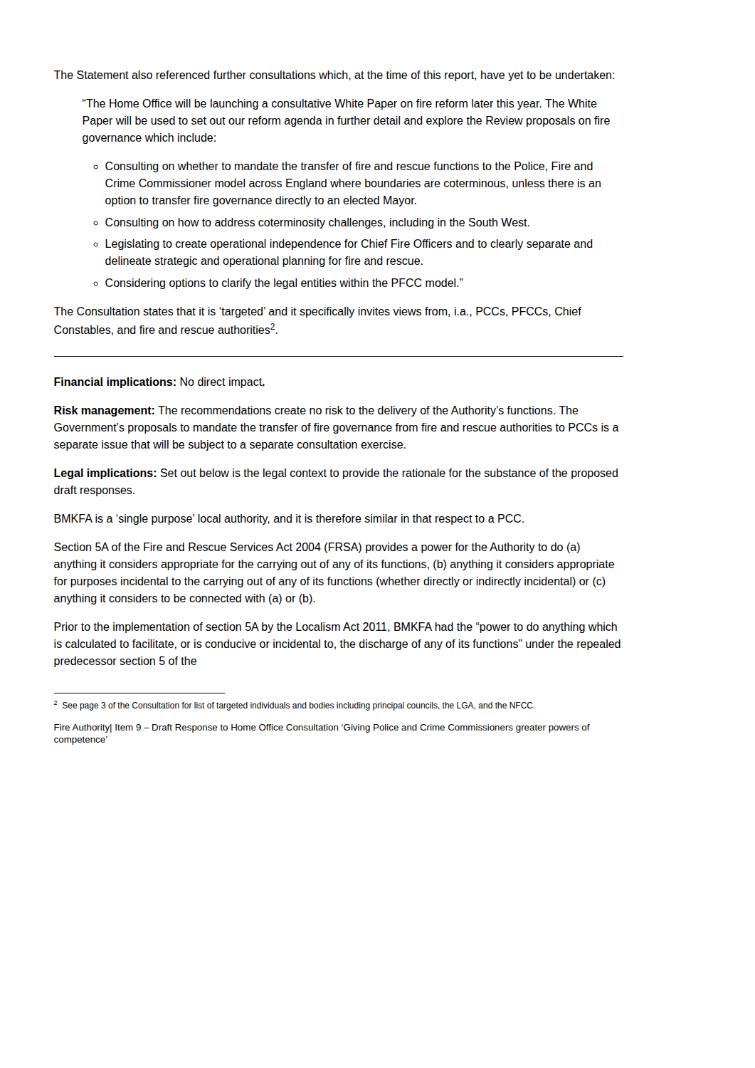The Statement also referenced further consultations which, at the time of this report, have yet to be undertaken:
“The Home Office will be launching a consultative White Paper on fire reform later this year. The White Paper will be used to set out our reform agenda in further detail and explore the Review proposals on fire governance which include:
Consulting on whether to mandate the transfer of fire and rescue functions to the Police, Fire and Crime Commissioner model across England where boundaries are coterminous, unless there is an option to transfer fire governance directly to an elected Mayor.
Consulting on how to address coterminosity challenges, including in the South West.
Legislating to create operational independence for Chief Fire Officers and to clearly separate and delineate strategic and operational planning for fire and rescue.
Considering options to clarify the legal entities within the PFCC model.”
The Consultation states that it is ‘targeted’ and it specifically invites views from, i.a., PCCs, PFCCs, Chief Constables, and fire and rescue authorities2.
Financial implications: No direct impact.
Risk management: The recommendations create no risk to the delivery of the Authority’s functions. The Government’s proposals to mandate the transfer of fire governance from fire and rescue authorities to PCCs is a separate issue that will be subject to a separate consultation exercise.
Legal implications: Set out below is the legal context to provide the rationale for the substance of the proposed draft responses.
BMKFA is a ‘single purpose’ local authority, and it is therefore similar in that respect to a PCC.
Section 5A of the Fire and Rescue Services Act 2004 (FRSA) provides a power for the Authority to do (a) anything it considers appropriate for the carrying out of any of its functions, (b) anything it considers appropriate for purposes incidental to the carrying out of any of its functions (whether directly or indirectly incidental) or (c) anything it considers to be connected with (a) or (b).
Prior to the implementation of section 5A by the Localism Act 2011, BMKFA had the “power to do anything which is calculated to facilitate, or is conducive or incidental to, the discharge of any of its functions” under the repealed predecessor section 5 of the
2 See page 3 of the Consultation for list of targeted individuals and bodies including principal councils, the LGA, and the NFCC.
Fire Authority| Item 9 – Draft Response to Home Office Consultation ‘Giving Police and Crime Commissioners greater powers of competence’